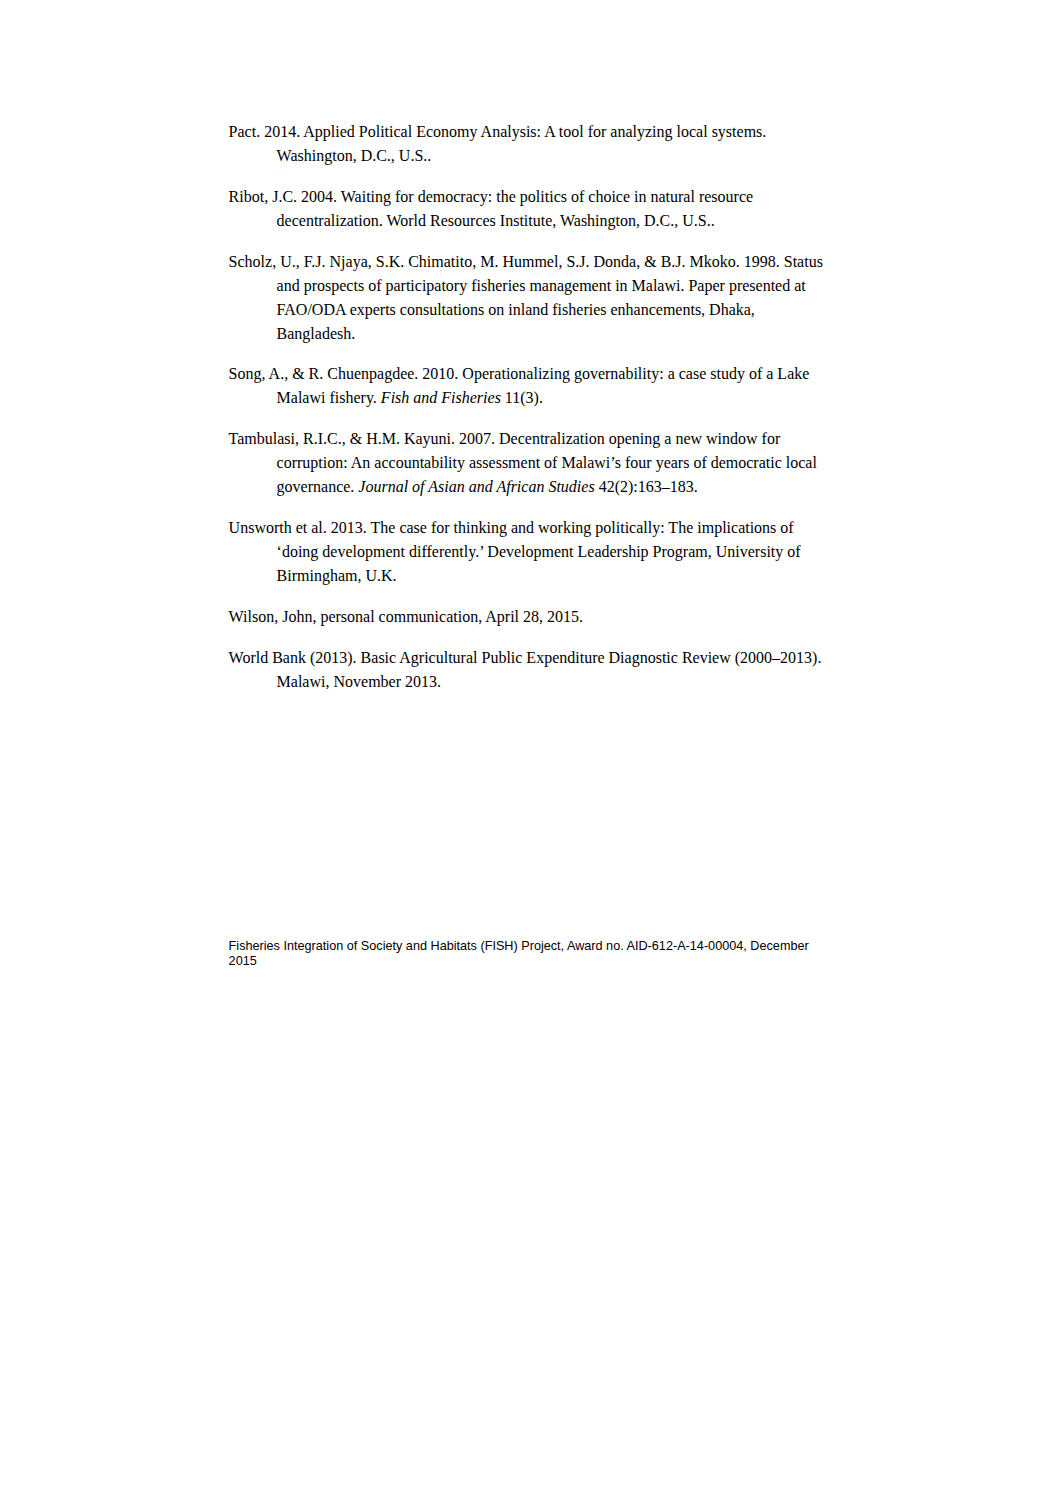Pact. 2014. Applied Political Economy Analysis: A tool for analyzing local systems. Washington, D.C., U.S..
Ribot, J.C. 2004. Waiting for democracy: the politics of choice in natural resource decentralization. World Resources Institute, Washington, D.C., U.S..
Scholz, U., F.J. Njaya, S.K. Chimatito, M. Hummel, S.J. Donda, & B.J. Mkoko. 1998. Status and prospects of participatory fisheries management in Malawi. Paper presented at FAO/ODA experts consultations on inland fisheries enhancements, Dhaka, Bangladesh.
Song, A., & R. Chuenpagdee. 2010. Operationalizing governability: a case study of a Lake Malawi fishery. Fish and Fisheries 11(3).
Tambulasi, R.I.C., & H.M. Kayuni. 2007. Decentralization opening a new window for corruption: An accountability assessment of Malawi’s four years of democratic local governance. Journal of Asian and African Studies 42(2):163–183.
Unsworth et al. 2013. The case for thinking and working politically: The implications of ‘doing development differently.’ Development Leadership Program, University of Birmingham, U.K.
Wilson, John, personal communication, April 28, 2015.
World Bank (2013). Basic Agricultural Public Expenditure Diagnostic Review (2000–2013). Malawi, November 2013.
Fisheries Integration of Society and Habitats (FISH) Project, Award no. AID-612-A-14-00004, December 2015